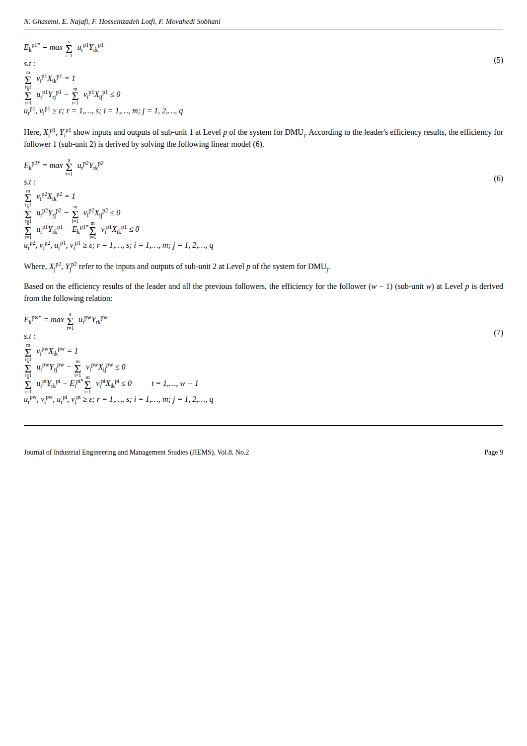N. Ghasemi, E. Najafi, F. Hosseinzadeh Lotfi, F. Movahedi Sobhani
(5)
Ekp1* = max Σsr=1 urp1Yrkp1
s.t :
Σmi=1 vip1Xikp1 = 1
Σsr=1 urp1Yrjp1 − Σmi=1 vip1Xijp1 ≤ 0
urp1, vip1 ≥ ε; r = 1,…, s; i = 1,…, m; j = 1, 2,…, q
Here, Xjp1, Yjp1 show inputs and outputs of sub-unit 1 at Level p of the system for DMUj. According to the leader's efficiency results, the efficiency for follower 1 (sub-unit 2) is derived by solving the following linear model (6).
(6)
Ekp2* = max Σsr=1 urp2Yrkp2
s.t :
Σmi=1 vip2Xikp2 = 1
Σsr=1 urp2Yrjp2 − Σmi=1 vip2Xijp2 ≤ 0
Σsr=1 urp1Yrkp1 − Ekp1*Σmi=1 vip1Xikp1 ≤ 0
urp2, vip2, urp1, vip1 ≥ ε; r = 1,…, s; i = 1,…, m; j = 1, 2,…, q
Where, Xjp2, Yjp2 refer to the inputs and outputs of sub-unit 2 at Level p of the system for DMUj.
Based on the efficiency results of the leader and all the previous followers, the efficiency for the follower (w − 1) (sub-unit w) at Level p is derived from the following relation:
(7)
Ekpw* = max Σsr=1 urpwYrkpw
s.t :
Σmi=1 vipwXikpw = 1
Σsr=1 urpwYrjpw − Σmi=1 vipwXijpw ≤ 0
Σsr=1 urptYrkpt − Eipt*Σmi=1 viptXikpt ≤ 0 t = 1,…, w − 1
urpw, vipw, urpt, vipt ≥ ε; r = 1,…, s; i = 1,…, m; j = 1, 2,…, q
Journal of Industrial Engineering and Management Studies (JIEMS), Vol.8, No.2 Page 9